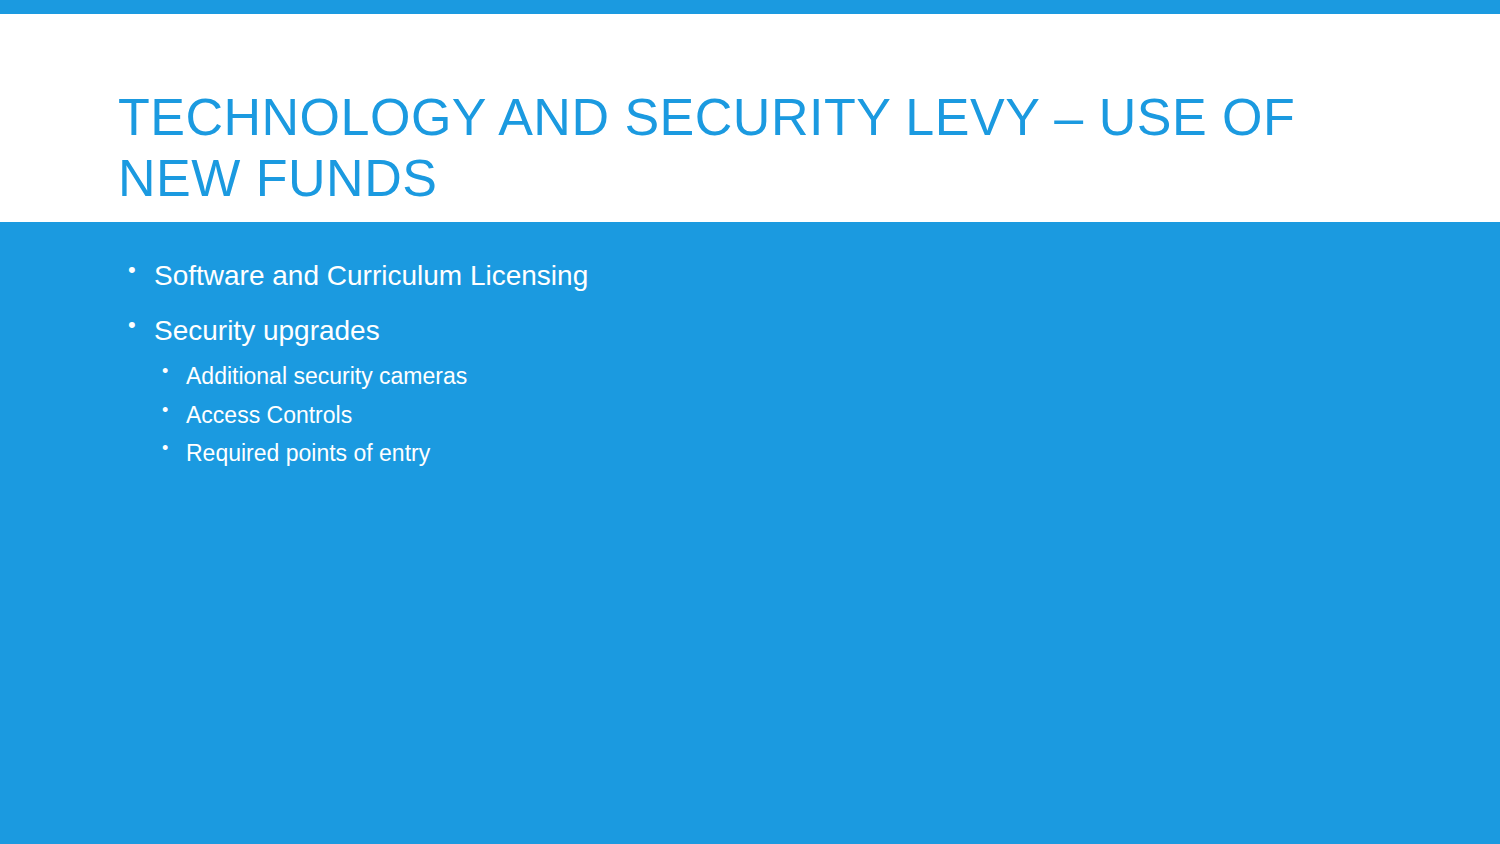Technology and Security Levy – Use of New Funds
Software and Curriculum Licensing
Security upgrades
Additional security cameras
Access Controls
Required points of entry